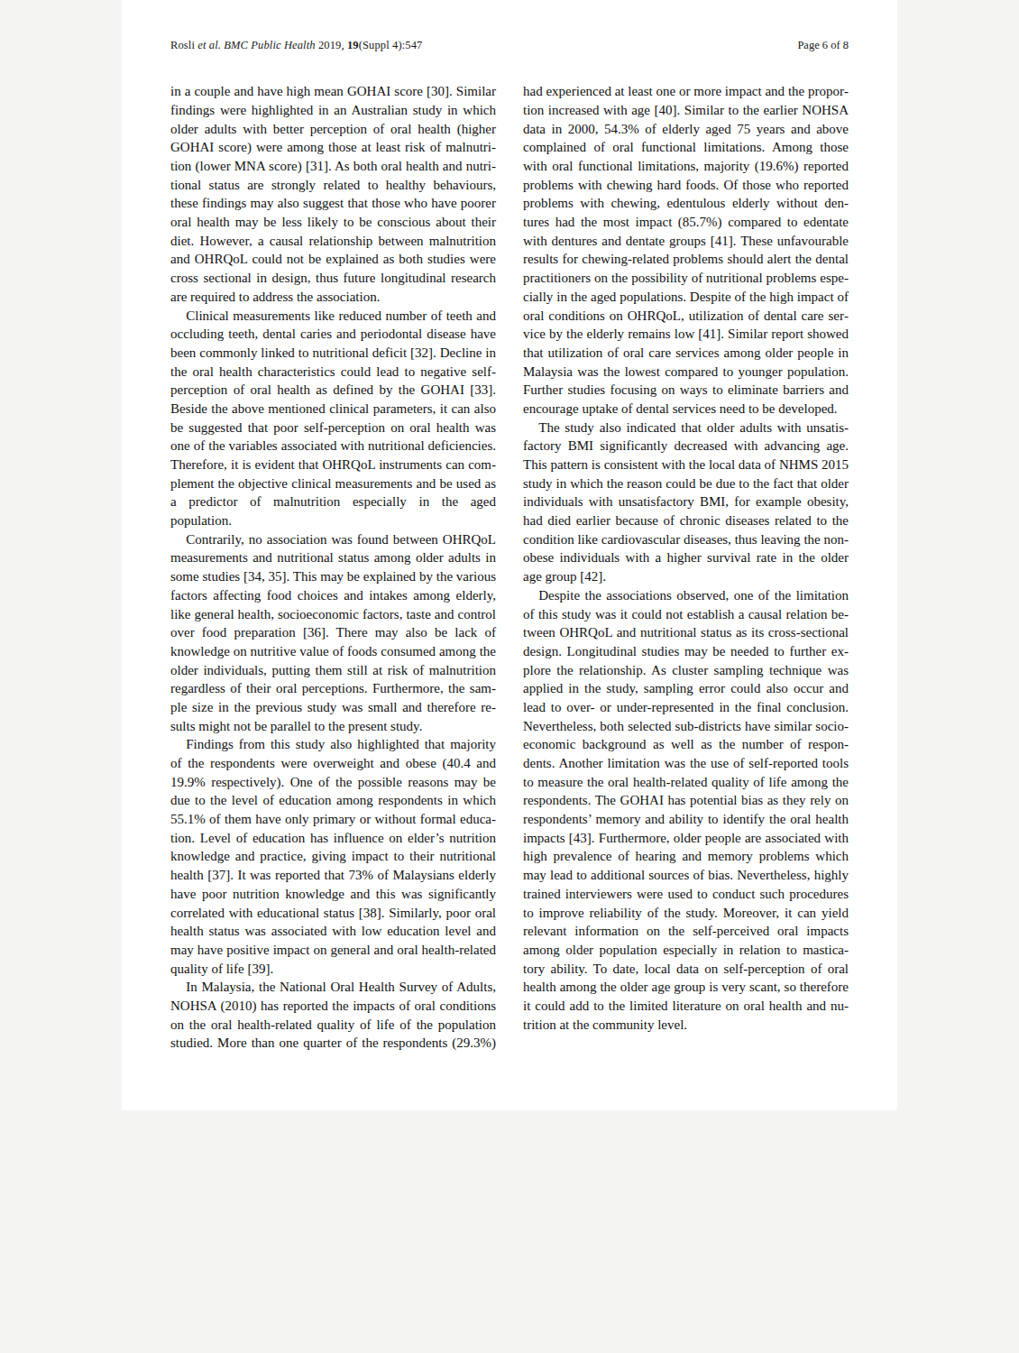Rosli et al. BMC Public Health 2019, 19(Suppl 4):547
Page 6 of 8
in a couple and have high mean GOHAI score [30]. Similar findings were highlighted in an Australian study in which older adults with better perception of oral health (higher GOHAI score) were among those at least risk of malnutrition (lower MNA score) [31]. As both oral health and nutritional status are strongly related to healthy behaviours, these findings may also suggest that those who have poorer oral health may be less likely to be conscious about their diet. However, a causal relationship between malnutrition and OHRQoL could not be explained as both studies were cross sectional in design, thus future longitudinal research are required to address the association.
Clinical measurements like reduced number of teeth and occluding teeth, dental caries and periodontal disease have been commonly linked to nutritional deficit [32]. Decline in the oral health characteristics could lead to negative self-perception of oral health as defined by the GOHAI [33]. Beside the above mentioned clinical parameters, it can also be suggested that poor self-perception on oral health was one of the variables associated with nutritional deficiencies. Therefore, it is evident that OHRQoL instruments can complement the objective clinical measurements and be used as a predictor of malnutrition especially in the aged population.
Contrarily, no association was found between OHRQoL measurements and nutritional status among older adults in some studies [34, 35]. This may be explained by the various factors affecting food choices and intakes among elderly, like general health, socioeconomic factors, taste and control over food preparation [36]. There may also be lack of knowledge on nutritive value of foods consumed among the older individuals, putting them still at risk of malnutrition regardless of their oral perceptions. Furthermore, the sample size in the previous study was small and therefore results might not be parallel to the present study.
Findings from this study also highlighted that majority of the respondents were overweight and obese (40.4 and 19.9% respectively). One of the possible reasons may be due to the level of education among respondents in which 55.1% of them have only primary or without formal education. Level of education has influence on elder’s nutrition knowledge and practice, giving impact to their nutritional health [37]. It was reported that 73% of Malaysians elderly have poor nutrition knowledge and this was significantly correlated with educational status [38]. Similarly, poor oral health status was associated with low education level and may have positive impact on general and oral health-related quality of life [39].
In Malaysia, the National Oral Health Survey of Adults, NOHSA (2010) has reported the impacts of oral conditions on the oral health-related quality of life of the population studied. More than one quarter of the respondents (29.3%) had experienced at least one or more impact and the proportion increased with age [40]. Similar to the earlier NOHSA data in 2000, 54.3% of elderly aged 75 years and above complained of oral functional limitations. Among those with oral functional limitations, majority (19.6%) reported problems with chewing hard foods. Of those who reported problems with chewing, edentulous elderly without dentures had the most impact (85.7%) compared to edentate with dentures and dentate groups [41]. These unfavourable results for chewing-related problems should alert the dental practitioners on the possibility of nutritional problems especially in the aged populations. Despite of the high impact of oral conditions on OHRQoL, utilization of dental care service by the elderly remains low [41]. Similar report showed that utilization of oral care services among older people in Malaysia was the lowest compared to younger population. Further studies focusing on ways to eliminate barriers and encourage uptake of dental services need to be developed.
The study also indicated that older adults with unsatisfactory BMI significantly decreased with advancing age. This pattern is consistent with the local data of NHMS 2015 study in which the reason could be due to the fact that older individuals with unsatisfactory BMI, for example obesity, had died earlier because of chronic diseases related to the condition like cardiovascular diseases, thus leaving the non- obese individuals with a higher survival rate in the older age group [42].
Despite the associations observed, one of the limitation of this study was it could not establish a causal relation between OHRQoL and nutritional status as its cross-sectional design. Longitudinal studies may be needed to further explore the relationship. As cluster sampling technique was applied in the study, sampling error could also occur and lead to over- or under-represented in the final conclusion. Nevertheless, both selected sub-districts have similar socio-economic background as well as the number of respondents. Another limitation was the use of self-reported tools to measure the oral health-related quality of life among the respondents. The GOHAI has potential bias as they rely on respondents’ memory and ability to identify the oral health impacts [43]. Furthermore, older people are associated with high prevalence of hearing and memory problems which may lead to additional sources of bias. Nevertheless, highly trained interviewers were used to conduct such procedures to improve reliability of the study. Moreover, it can yield relevant information on the self-perceived oral impacts among older population especially in relation to masticatory ability. To date, local data on self-perception of oral health among the older age group is very scant, so therefore it could add to the limited literature on oral health and nutrition at the community level.